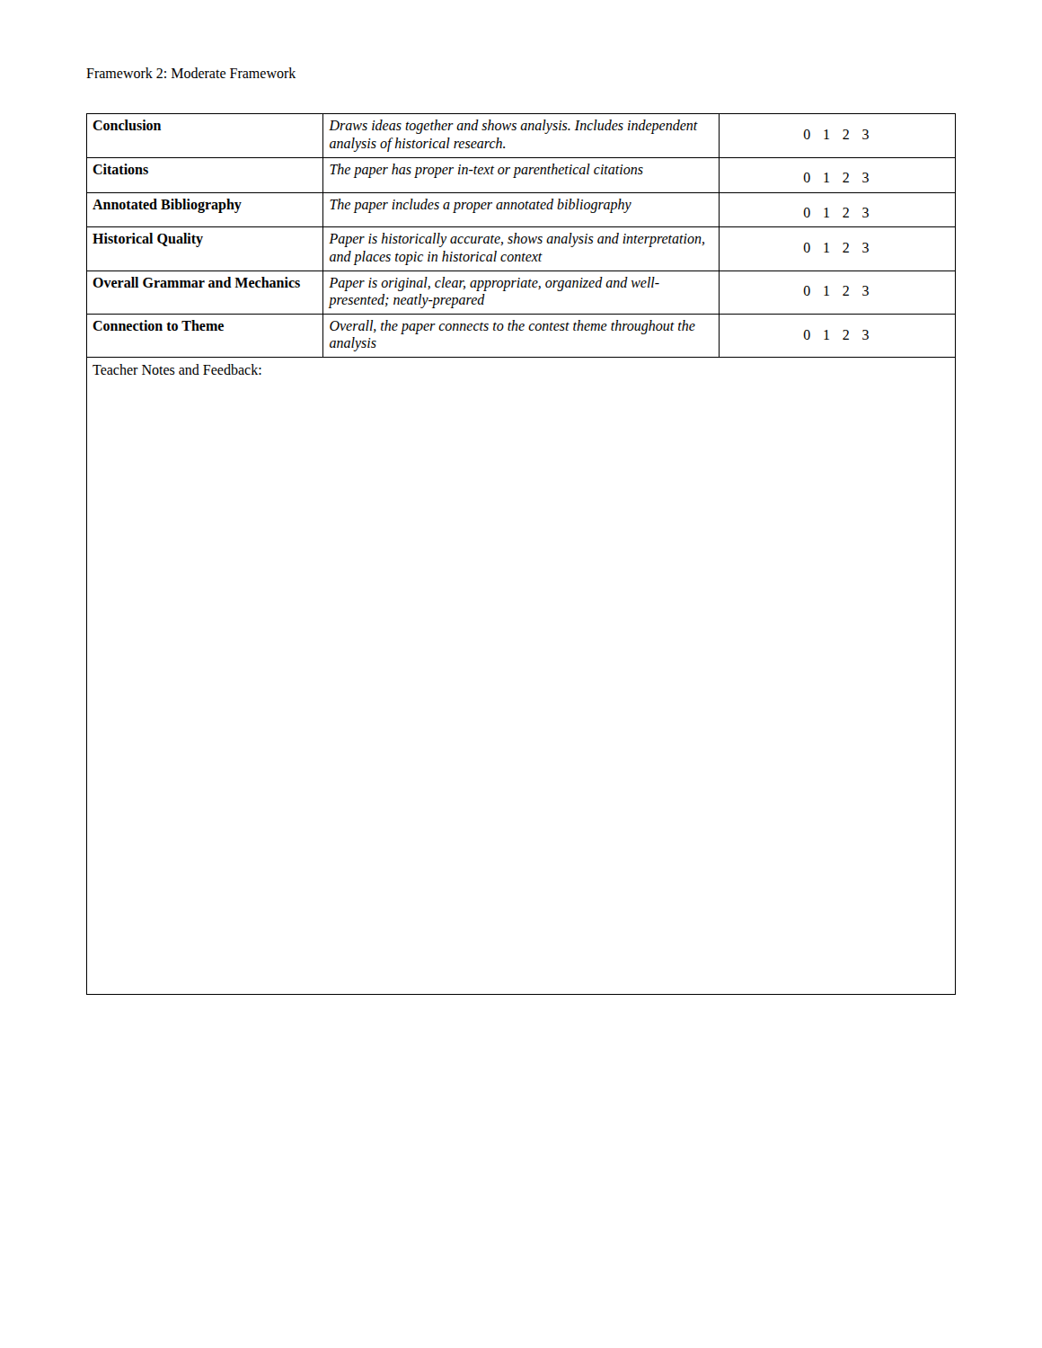Framework 2: Moderate Framework
| Conclusion | Draws ideas together and shows analysis. Includes independent analysis of historical research. | 0 1 2 3 |
| Citations | The paper has proper in-text or parenthetical citations | 0 1 2 3 |
| Annotated Bibliography | The paper includes a proper annotated bibliography | 0 1 2 3 |
| Historical Quality | Paper is historically accurate, shows analysis and interpretation, and places topic in historical context | 0 1 2 3 |
| Overall Grammar and Mechanics | Paper is original, clear, appropriate, organized and well-presented; neatly-prepared | 0 1 2 3 |
| Connection to Theme | Overall, the paper connects to the contest theme throughout the analysis | 0 1 2 3 |
| Teacher Notes and Feedback: |